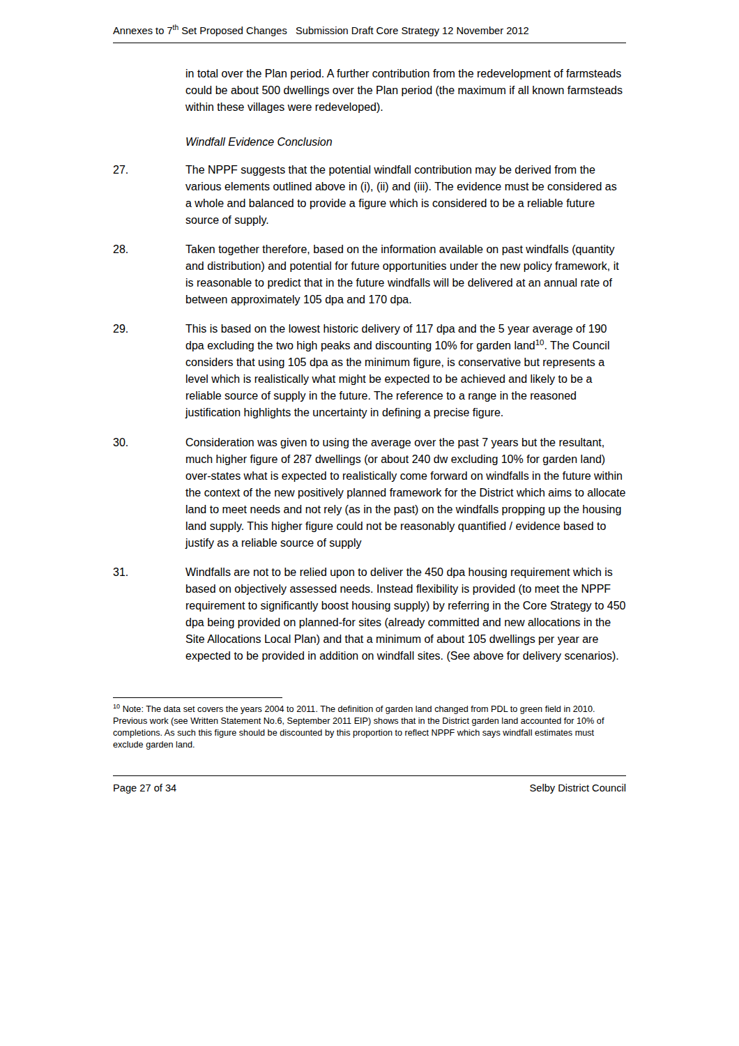Annexes to 7th Set Proposed Changes Submission Draft Core Strategy 12 November 2012
in total over the Plan period. A further contribution from the redevelopment of farmsteads could be about 500 dwellings over the Plan period (the maximum if all known farmsteads within these villages were redeveloped).
Windfall Evidence Conclusion
The NPPF suggests that the potential windfall contribution may be derived from the various elements outlined above in (i), (ii) and (iii). The evidence must be considered as a whole and balanced to provide a figure which is considered to be a reliable future source of supply.
Taken together therefore, based on the information available on past windfalls (quantity and distribution) and potential for future opportunities under the new policy framework, it is reasonable to predict that in the future windfalls will be delivered at an annual rate of between approximately 105 dpa and 170 dpa.
This is based on the lowest historic delivery of 117 dpa and the 5 year average of 190 dpa excluding the two high peaks and discounting 10% for garden land10. The Council considers that using 105 dpa as the minimum figure, is conservative but represents a level which is realistically what might be expected to be achieved and likely to be a reliable source of supply in the future. The reference to a range in the reasoned justification highlights the uncertainty in defining a precise figure.
Consideration was given to using the average over the past 7 years but the resultant, much higher figure of 287 dwellings (or about 240 dw excluding 10% for garden land) over-states what is expected to realistically come forward on windfalls in the future within the context of the new positively planned framework for the District which aims to allocate land to meet needs and not rely (as in the past) on the windfalls propping up the housing land supply. This higher figure could not be reasonably quantified / evidence based to justify as a reliable source of supply
Windfalls are not to be relied upon to deliver the 450 dpa housing requirement which is based on objectively assessed needs. Instead flexibility is provided (to meet the NPPF requirement to significantly boost housing supply) by referring in the Core Strategy to 450 dpa being provided on planned-for sites (already committed and new allocations in the Site Allocations Local Plan) and that a minimum of about 105 dwellings per year are expected to be provided in addition on windfall sites. (See above for delivery scenarios).
10 Note: The data set covers the years 2004 to 2011. The definition of garden land changed from PDL to green field in 2010. Previous work (see Written Statement No.6, September 2011 EIP) shows that in the District garden land accounted for 10% of completions. As such this figure should be discounted by this proportion to reflect NPPF which says windfall estimates must exclude garden land.
Page 27 of 34 Selby District Council